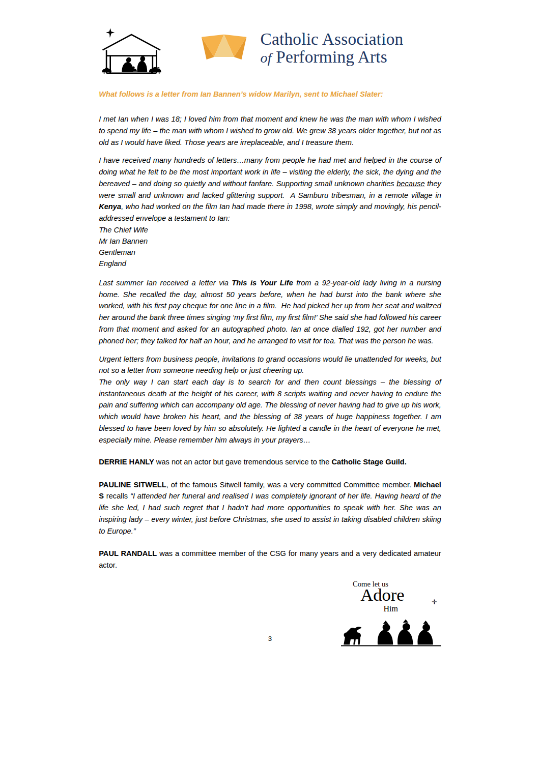Catholic Association
of Performing Arts
What follows is a letter from Ian Bannen’s widow Marilyn, sent to Michael Slater:
I met Ian when I was 18; I loved him from that moment and knew he was the man with whom I wished to spend my life – the man with whom I wished to grow old. We grew 38 years older together, but not as old as I would have liked. Those years are irreplaceable, and I treasure them.
I have received many hundreds of letters…many from people he had met and helped in the course of doing what he felt to be the most important work in life – visiting the elderly, the sick, the dying and the bereaved – and doing so quietly and without fanfare. Supporting small unknown charities because they were small and unknown and lacked glittering support. A Samburu tribesman, in a remote village in Kenya, who had worked on the film Ian had made there in 1998, wrote simply and movingly, his pencil-addressed envelope a testament to Ian:
The Chief Wife
Mr Ian Bannen
Gentleman
England
Last summer Ian received a letter via This is Your Life from a 92-year-old lady living in a nursing home. She recalled the day, almost 50 years before, when he had burst into the bank where she worked, with his first pay cheque for one line in a film. He had picked her up from her seat and waltzed her around the bank three times singing ‘my first film, my first film!’ She said she had followed his career from that moment and asked for an autographed photo. Ian at once dialled 192, got her number and phoned her; they talked for half an hour, and he arranged to visit for tea. That was the person he was.
Urgent letters from business people, invitations to grand occasions would lie unattended for weeks, but not so a letter from someone needing help or just cheering up.
The only way I can start each day is to search for and then count blessings – the blessing of instantaneous death at the height of his career, with 8 scripts waiting and never having to endure the pain and suffering which can accompany old age. The blessing of never having had to give up his work, which would have broken his heart, and the blessing of 38 years of huge happiness together. I am blessed to have been loved by him so absolutely. He lighted a candle in the heart of everyone he met, especially mine. Please remember him always in your prayers…
DERRIE HANLY was not an actor but gave tremendous service to the Catholic Stage Guild.
PAULINE SITWELL, of the famous Sitwell family, was a very committed Committee member. Michael S recalls “I attended her funeral and realised I was completely ignorant of her life. Having heard of the life she led, I had such regret that I hadn’t had more opportunities to speak with her. She was an inspiring lady – every winter, just before Christmas, she used to assist in taking disabled children skiing to Europe.”
PAUL RANDALL was a committee member of the CSG for many years and a very dedicated amateur actor.
3
Come let us
Adore
Him
✛